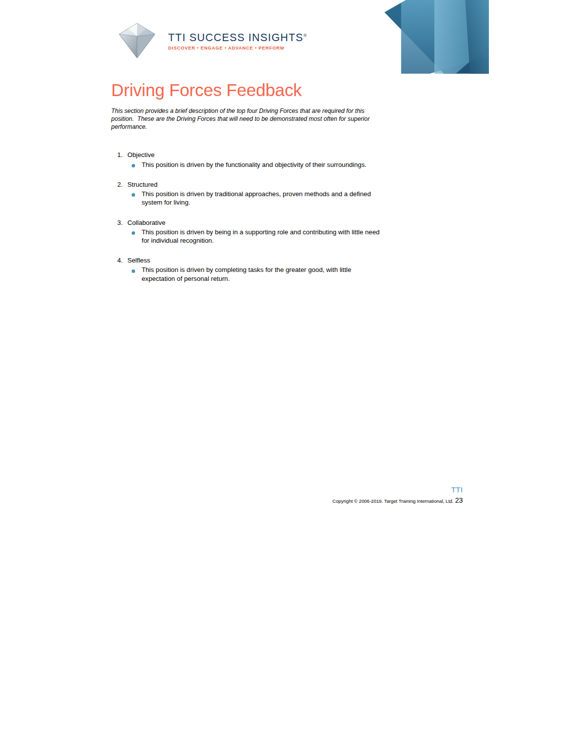TTI SUCCESS INSIGHTS®
DISCOVER • ENGAGE • ADVANCE • PERFORM
Driving Forces Feedback
This section provides a brief description of the top four Driving Forces that are required for this position. These are the Driving Forces that will need to be demonstrated most often for superior performance.
Objective
This position is driven by the functionality and objectivity of their surroundings.
Structured
This position is driven by traditional approaches, proven methods and a defined system for living.
Collaborative
This position is driven by being in a supporting role and contributing with little need for individual recognition.
Selfless
This position is driven by completing tasks for the greater good, with little expectation of personal return.
TTI
Copyright © 2006-2019. Target Training International, Ltd. 23